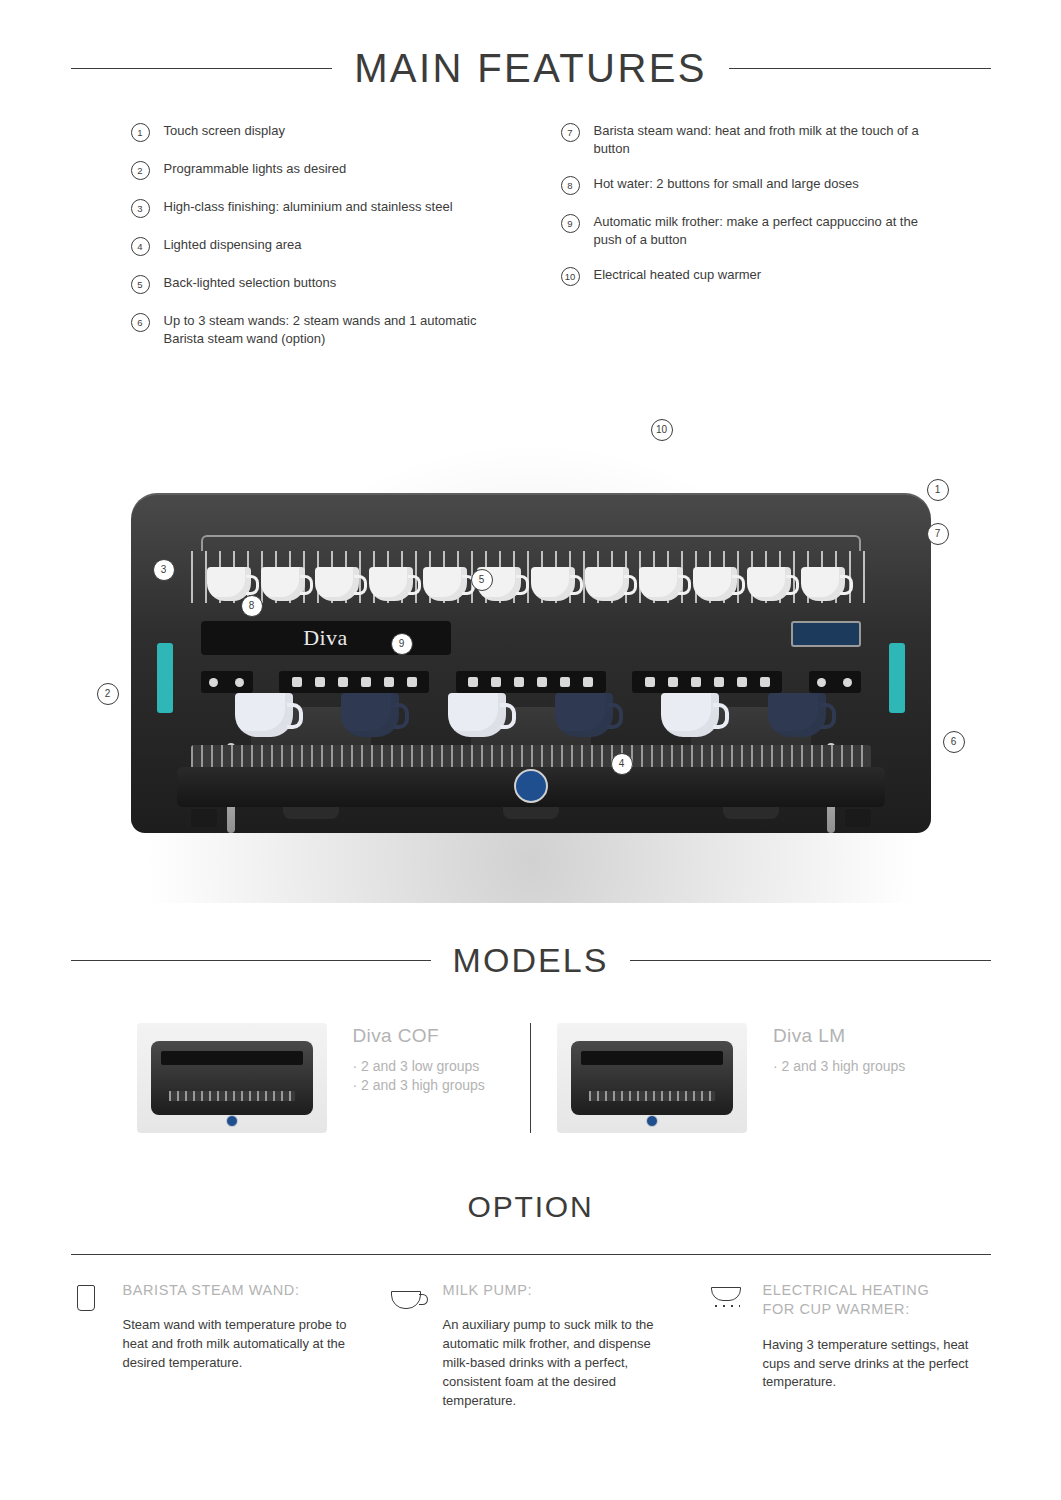MAIN FEATURES
1 Touch screen display
2 Programmable lights as desired
3 High-class finishing: aluminium and stainless steel
4 Lighted dispensing area
5 Back-lighted selection buttons
6 Up to 3 steam wands: 2 steam wands and 1 automatic Barista steam wand (option)
7 Barista steam wand: heat and froth milk at the touch of a button
8 Hot water: 2 buttons for small and large doses
9 Automatic milk frother: make a perfect cappuccino at the push of a button
10 Electrical heated cup warmer
Diva
1 2 3 4 5 6 7 8 9 10
MODELS
Diva COF
2 and 3 low groups
2 and 3 high groups
Diva LM
2 and 3 high groups
OPTION
Barista steam wand:
Steam wand with temperature probe to heat and froth milk automatically at the desired temperature.
Milk pump:
An auxiliary pump to suck milk to the automatic milk frother, and dispense milk-based drinks with a perfect, consistent foam at the desired temperature.
Electrical heating
for cup warmer:
Having 3 temperature settings, heat cups and serve drinks at the perfect temperature.